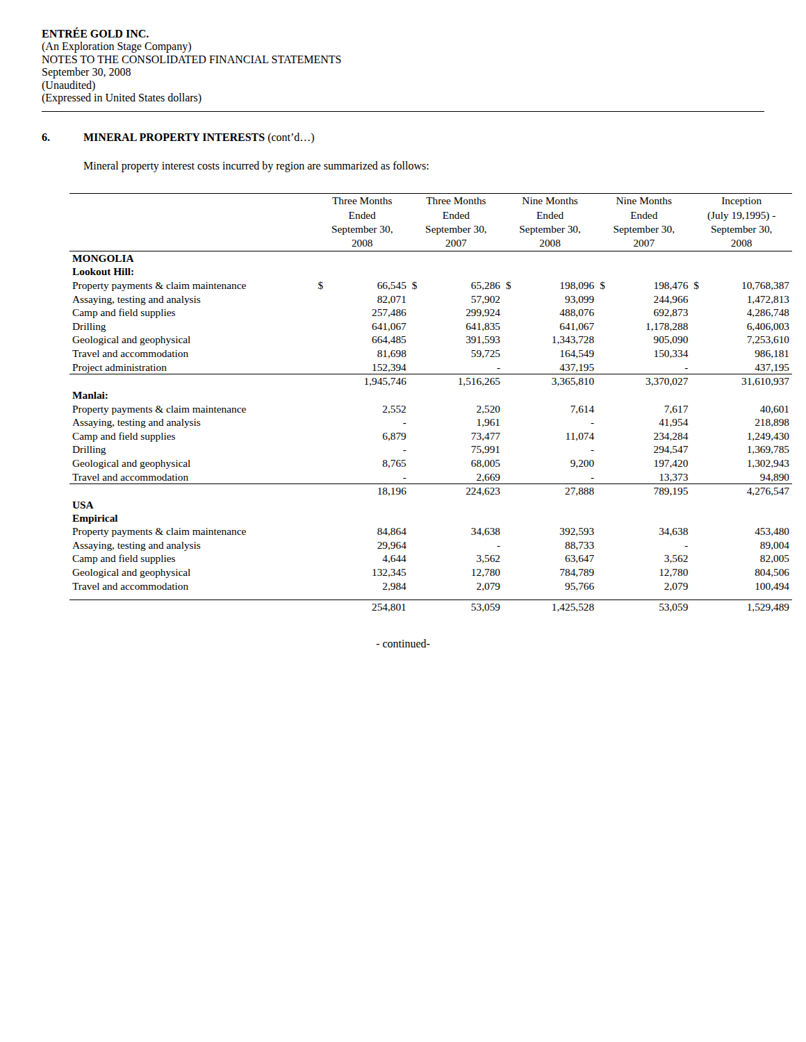ENTRÉE GOLD INC.
(An Exploration Stage Company)
NOTES TO THE CONSOLIDATED FINANCIAL STATEMENTS
September 30, 2008
(Unaudited)
(Expressed in United States dollars)
6.
MINERAL PROPERTY INTERESTS (cont’d…)
Mineral property interest costs incurred by region are summarized as follows:
| | Three Months | Three Months | Nine Months | Nine Months | Inception |
| --- | --- | --- | --- | --- | --- |
| | Ended | Ended | Ended | Ended | (July 19,1995) - |
| | September 30, | September 30, | September 30, | September 30, | September 30, |
| | 2008 | 2007 | 2008 | 2007 | 2008 |
| MONGOLIA | |
| Lookout Hill: | |
| Property payments & claim maintenance | $ | 66,545 | $ | 65,286 | $ | 198,096 | $ | 198,476 | $ | 10,768,387 |
| Assaying, testing and analysis | | 82,071 | | 57,902 | | 93,099 | | 244,966 | | 1,472,813 |
| Camp and field supplies | | 257,486 | | 299,924 | | 488,076 | | 692,873 | | 4,286,748 |
| Drilling | | 641,067 | | 641,835 | | 641,067 | | 1,178,288 | | 6,406,003 |
| Geological and geophysical | | 664,485 | | 391,593 | | 1,343,728 | | 905,090 | | 7,253,610 |
| Travel and accommodation | | 81,698 | | 59,725 | | 164,549 | | 150,334 | | 986,181 |
| Project administration | | 152,394 | | - | | 437,195 | | - | | 437,195 |
| | | 1,945,746 | | 1,516,265 | | 3,365,810 | | 3,370,027 | | 31,610,937 |
| Manlai: | |
| Property payments & claim maintenance | | 2,552 | | 2,520 | | 7,614 | | 7,617 | | 40,601 |
| Assaying, testing and analysis | | - | | 1,961 | | - | | 41,954 | | 218,898 |
| Camp and field supplies | | 6,879 | | 73,477 | | 11,074 | | 234,284 | | 1,249,430 |
| Drilling | | - | | 75,991 | | - | | 294,547 | | 1,369,785 |
| Geological and geophysical | | 8,765 | | 68,005 | | 9,200 | | 197,420 | | 1,302,943 |
| Travel and accommodation | | - | | 2,669 | | - | | 13,373 | | 94,890 |
| | | 18,196 | | 224,623 | | 27,888 | | 789,195 | | 4,276,547 |
| USA | |
| Empirical | |
| Property payments & claim maintenance | | 84,864 | | 34,638 | | 392,593 | | 34,638 | | 453,480 |
| Assaying, testing and analysis | | 29,964 | | - | | 88,733 | | - | | 89,004 |
| Camp and field supplies | | 4,644 | | 3,562 | | 63,647 | | 3,562 | | 82,005 |
| Geological and geophysical | | 132,345 | | 12,780 | | 784,789 | | 12,780 | | 804,506 |
| Travel and accommodation | | 2,984 | | 2,079 | | 95,766 | | 2,079 | | 100,494 |
| | | 254,801 | | 53,059 | | 1,425,528 | | 53,059 | | 1,529,489 |
- continued-